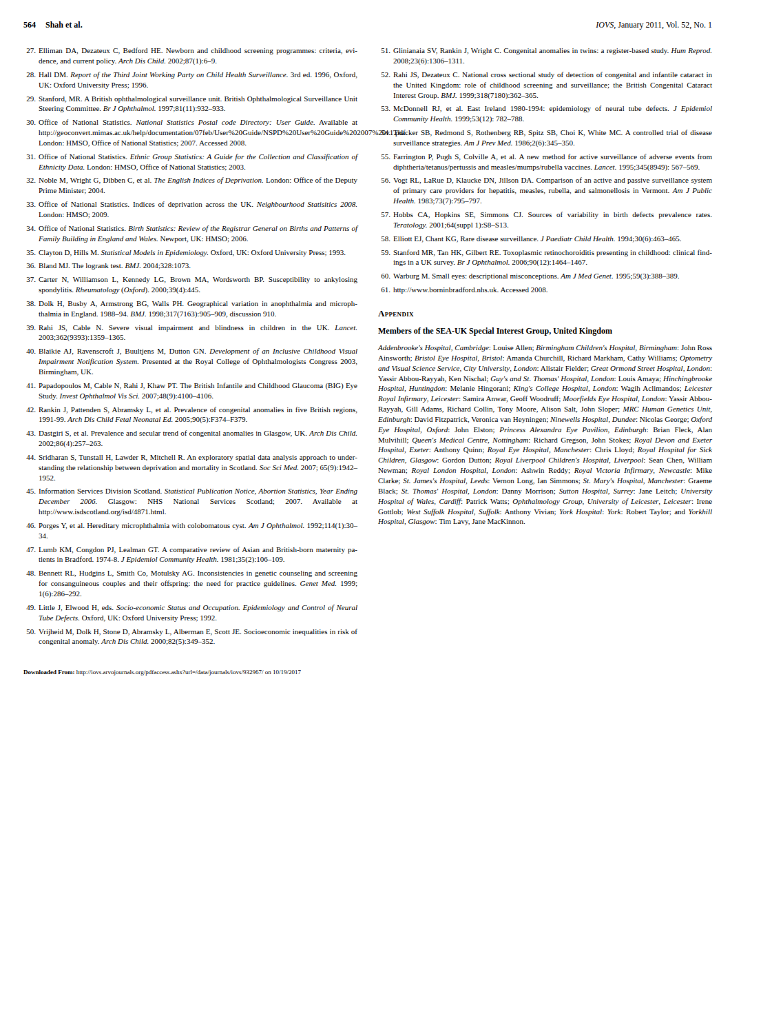564 Shah et al.
IOVS, January 2011, Vol. 52, No. 1
27. Elliman DA, Dezateux C, Bedford HE. Newborn and childhood screening programmes: criteria, evidence, and current policy. Arch Dis Child. 2002;87(1):6–9.
28. Hall DM. Report of the Third Joint Working Party on Child Health Surveillance. 3rd ed. 1996, Oxford, UK: Oxford University Press; 1996.
29. Stanford, MR. A British ophthalmological surveillance unit. British Ophthalmological Surveillance Unit Steering Committee. Br J Ophthalmol. 1997;81(11):932–933.
30. Office of National Statistics. National Statistics Postal code Directory: User Guide. Available at http://geoconvert.mimas.ac.uk/help/documentation/07feb/User%20Guide/NSPD%20User%20Guide%202007%20v1.pdf. London: HMSO, Office of National Statistics; 2007. Accessed 2008.
31. Office of National Statistics. Ethnic Group Statistics: A Guide for the Collection and Classification of Ethnicity Data. London: HMSO, Office of National Statistics; 2003.
32. Noble M, Wright G, Dibben C, et al. The English Indices of Deprivation. London: Office of the Deputy Prime Minister; 2004.
33. Office of National Statistics. Indices of deprivation across the UK. Neighbourhood Statisitics 2008. London: HMSO; 2009.
34. Office of National Statistics. Birth Statistics: Review of the Registrar General on Births and Patterns of Family Building in England and Wales. Newport, UK: HMSO; 2006.
35. Clayton D, Hills M. Statistical Models in Epidemiology. Oxford, UK: Oxford University Press; 1993.
36. Bland MJ. The logrank test. BMJ. 2004;328:1073.
37. Carter N, Williamson L, Kennedy LG, Brown MA, Wordsworth BP. Susceptibility to ankylosing spondylitis. Rheumatology (Oxford). 2000;39(4):445.
38. Dolk H, Busby A, Armstrong BG, Walls PH. Geographical variation in anophthalmia and microphthalmia in England. 1988–94. BMJ. 1998;317(7163):905–909, discussion 910.
39. Rahi JS, Cable N. Severe visual impairment and blindness in children in the UK. Lancet. 2003;362(9393):1359–1365.
40. Blaikie AJ, Ravenscroft J, Buultjens M, Dutton GN. Development of an Inclusive Childhood Visual Impairment Notification System. Presented at the Royal College of Ophthalmologists Congress 2003, Birmingham, UK.
41. Papadopoulos M, Cable N, Rahi J, Khaw PT. The British Infantile and Childhood Glaucoma (BIG) Eye Study. Invest Ophthalmol Vis Sci. 2007;48(9):4100–4106.
42. Rankin J, Pattenden S, Abramsky L, et al. Prevalence of congenital anomalies in five British regions, 1991-99. Arch Dis Child Fetal Neonatal Ed. 2005;90(5):F374–F379.
43. Dastgiri S, et al. Prevalence and secular trend of congenital anomalies in Glasgow, UK. Arch Dis Child. 2002;86(4):257–263.
44. Sridharan S, Tunstall H, Lawder R, Mitchell R. An exploratory spatial data analysis approach to understanding the relationship between deprivation and mortality in Scotland. Soc Sci Med. 2007; 65(9):1942–1952.
45. Information Services Division Scotland. Statistical Publication Notice, Abortion Statistics, Year Ending December 2006. Glasgow: NHS National Services Scotland; 2007. Available at http://www.isdscotland.org/isd/4871.html.
46. Porges Y, et al. Hereditary microphthalmia with colobomatous cyst. Am J Ophthalmol. 1992;114(1):30–34.
47. Lumb KM, Congdon PJ, Lealman GT. A comparative review of Asian and British-born maternity patients in Bradford. 1974-8. J Epidemiol Community Health. 1981;35(2):106–109.
48. Bennett RL, Hudgins L, Smith Co, Motulsky AG. Inconsistencies in genetic counseling and screening for consanguineous couples and their offspring: the need for practice guidelines. Genet Med. 1999; 1(6):286–292.
49. Little J, Elwood H, eds. Socio-economic Status and Occupation. Epidemiology and Control of Neural Tube Defects. Oxford, UK: Oxford University Press; 1992.
50. Vrijheid M, Dolk H, Stone D, Abramsky L, Alberman E, Scott JE. Socioeconomic inequalities in risk of congenital anomaly. Arch Dis Child. 2000;82(5):349–352.
51. Glinianaia SV, Rankin J, Wright C. Congenital anomalies in twins: a register-based study. Hum Reprod. 2008;23(6):1306–1311.
52. Rahi JS, Dezateux C. National cross sectional study of detection of congenital and infantile cataract in the United Kingdom: role of childhood screening and surveillance; the British Congenital Cataract Interest Group. BMJ. 1999;318(7180):362–365.
53. McDonnell RJ, et al. East Ireland 1980-1994: epidemiology of neural tube defects. J Epidemiol Community Health. 1999;53(12): 782–788.
54. Thacker SB, Redmond S, Rothenberg RB, Spitz SB, Choi K, White MC. A controlled trial of disease surveillance strategies. Am J Prev Med. 1986;2(6):345–350.
55. Farrington P, Pugh S, Colville A, et al. A new method for active surveillance of adverse events from diphtheria/tetanus/pertussis and measles/mumps/rubella vaccines. Lancet. 1995;345(8949): 567–569.
56. Vogt RL, LaRue D, Klaucke DN, Jillson DA. Comparison of an active and passive surveillance system of primary care providers for hepatitis, measles, rubella, and salmonellosis in Vermont. Am J Public Health. 1983;73(7):795–797.
57. Hobbs CA, Hopkins SE, Simmons CJ. Sources of variability in birth defects prevalence rates. Teratology. 2001;64(suppl 1):S8–S13.
58. Elliott EJ, Chant KG, Rare disease surveillance. J Paediatr Child Health. 1994;30(6):463–465.
59. Stanford MR, Tan HK, Gilbert RE. Toxoplasmic retinochoroiditis presenting in childhood: clinical findings in a UK survey. Br J Ophthalmol. 2006;90(12):1464–1467.
60. Warburg M. Small eyes: descriptional misconceptions. Am J Med Genet. 1995;59(3):388–389.
61. http://www.borninbradford.nhs.uk. Accessed 2008.
Appendix
Members of the SEA-UK Special Interest Group, United Kingdom
Addenbrooke's Hospital, Cambridge: Louise Allen; Birmingham Children's Hospital, Birmingham: John Ross Ainsworth; Bristol Eye Hospital, Bristol: Amanda Churchill, Richard Markham, Cathy Williams; Optometry and Visual Science Service, City University, London: Alistair Fielder; Great Ormond Street Hospital, London: Yassir Abbou-Rayyah, Ken Nischal; Guy's and St. Thomas' Hospital, London: Louis Amaya; Hinchingbrooke Hospital, Huntingdon: Melanie Hingorani; King's College Hospital, London: Wagih Aclimandos; Leicester Royal Infirmary, Leicester: Samira Anwar, Geoff Woodruff; Moorfields Eye Hospital, London: Yassir Abbou-Rayyah, Gill Adams, Richard Collin, Tony Moore, Alison Salt, John Sloper; MRC Human Genetics Unit, Edinburgh: David Fitzpatrick, Veronica van Heyningen; Ninewells Hospital, Dundee: Nicolas George; Oxford Eye Hospital, Oxford: John Elston; Princess Alexandra Eye Pavilion, Edinburgh: Brian Fleck, Alan Mulvihill; Queen's Medical Centre, Nottingham: Richard Gregson, John Stokes; Royal Devon and Exeter Hospital, Exeter: Anthony Quinn; Royal Eye Hospital, Manchester: Chris Lloyd; Royal Hospital for Sick Children, Glasgow: Gordon Dutton; Royal Liverpool Children's Hospital, Liverpool: Sean Chen, William Newman; Royal London Hospital, London: Ashwin Reddy; Royal Victoria Infirmary, Newcastle: Mike Clarke; St. James's Hospital, Leeds: Vernon Long, Ian Simmons; St. Mary's Hospital, Manchester: Graeme Black; St. Thomas' Hospital, London: Danny Morrison; Sutton Hospital, Surrey: Jane Leitch; University Hospital of Wales, Cardiff: Patrick Watts; Ophthalmology Group, University of Leicester, Leicester: Irene Gottlob; West Suffolk Hospital, Suffolk: Anthony Vivian; York Hospital: York: Robert Taylor; and Yorkhill Hospital, Glasgow: Tim Lavy, Jane MacKinnon.
Downloaded From: http://iovs.arvojournals.org/pdfaccess.ashx?url=/data/journals/iovs/932967/ on 10/19/2017